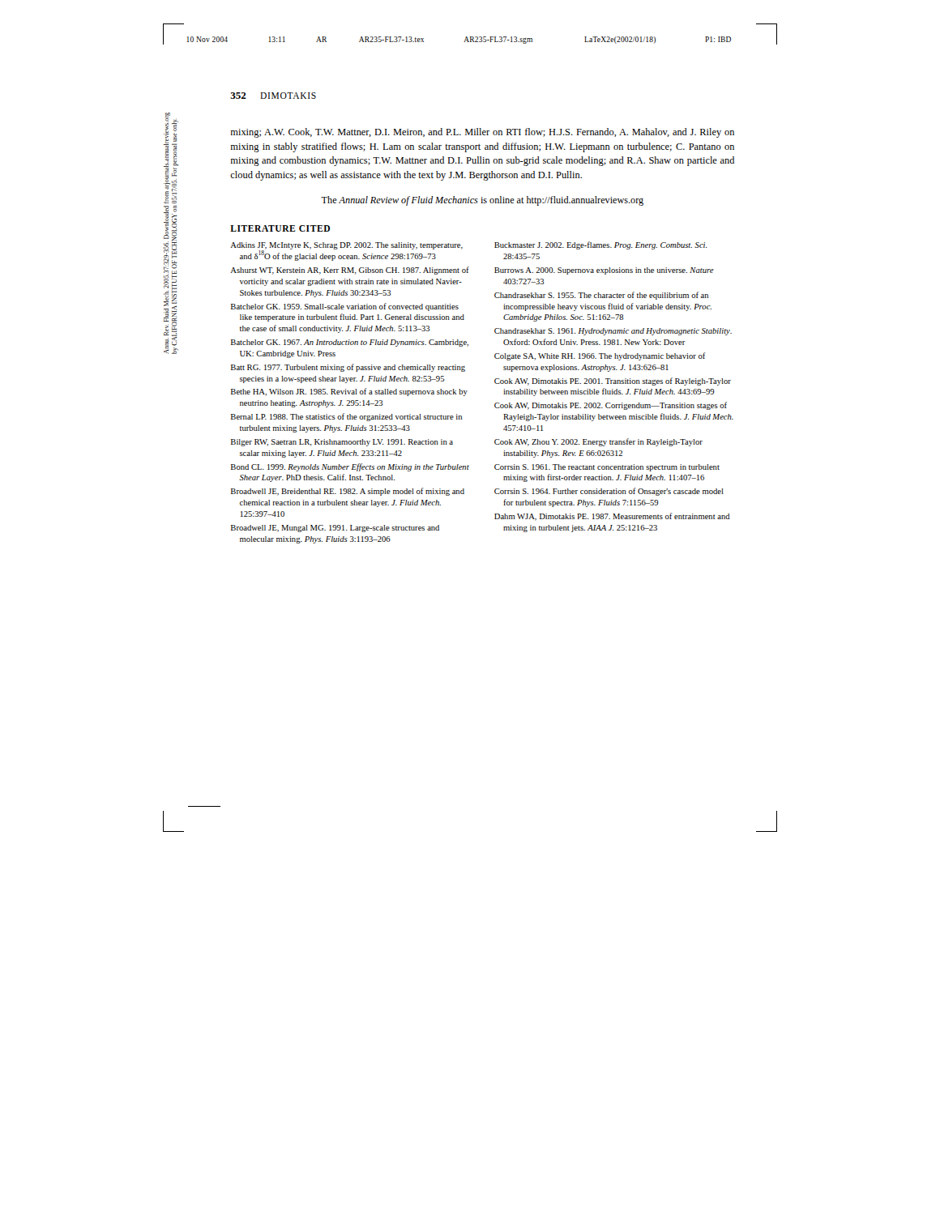10 Nov 200413:11 AR AR235-FL37-13.tex AR235-FL37-13.sgm LaTeX2e(2002/01/18) P1: IBD
352 DIMOTAKIS
Annu. Rev. Fluid Mech. 2005.37:329-356. Downloaded from arjournals.annualreviews.org by CALIFORNIA INSTITUTE OF TECHNOLOGY on 05/17/05. For personal use only.
mixing; A.W. Cook, T.W. Mattner, D.I. Meiron, and P.L. Miller on RTI flow; H.J.S. Fernando, A. Mahalov, and J. Riley on mixing in stably stratified flows; H. Lam on scalar transport and diffusion; H.W. Liepmann on turbulence; C. Pantano on mixing and combustion dynamics; T.W. Mattner and D.I. Pullin on sub-grid scale modeling; and R.A. Shaw on particle and cloud dynamics; as well as assistance with the text by J.M. Bergthorson and D.I. Pullin.
The Annual Review of Fluid Mechanics is online at http://fluid.annualreviews.org
LITERATURE CITED
Adkins JF, McIntyre K, Schrag DP. 2002. The salinity, temperature, and δ18O of the glacial deep ocean. Science 298:1769–73
Ashurst WT, Kerstein AR, Kerr RM, Gibson CH. 1987. Alignment of vorticity and scalar gradient with strain rate in simulated Navier-Stokes turbulence. Phys. Fluids 30:2343–53
Batchelor GK. 1959. Small-scale variation of convected quantities like temperature in turbulent fluid. Part 1. General discussion and the case of small conductivity. J. Fluid Mech. 5:113–33
Batchelor GK. 1967. An Introduction to Fluid Dynamics. Cambridge, UK: Cambridge Univ. Press
Batt RG. 1977. Turbulent mixing of passive and chemically reacting species in a low-speed shear layer. J. Fluid Mech. 82:53–95
Bethe HA, Wilson JR. 1985. Revival of a stalled supernova shock by neutrino heating. Astrophys. J. 295:14–23
Bernal LP. 1988. The statistics of the organized vortical structure in turbulent mixing layers. Phys. Fluids 31:2533–43
Bilger RW, Saetran LR, Krishnamoorthy LV. 1991. Reaction in a scalar mixing layer. J. Fluid Mech. 233:211–42
Bond CL. 1999. Reynolds Number Effects on Mixing in the Turbulent Shear Layer. PhD thesis. Calif. Inst. Technol.
Broadwell JE, Breidenthal RE. 1982. A simple model of mixing and chemical reaction in a turbulent shear layer. J. Fluid Mech. 125:397–410
Broadwell JE, Mungal MG. 1991. Large-scale structures and molecular mixing. Phys. Fluids 3:1193–206
Buckmaster J. 2002. Edge-flames. Prog. Energ. Combust. Sci. 28:435–75
Burrows A. 2000. Supernova explosions in the universe. Nature 403:727–33
Chandrasekhar S. 1955. The character of the equilibrium of an incompressible heavy viscous fluid of variable density. Proc. Cambridge Philos. Soc. 51:162–78
Chandrasekhar S. 1961. Hydrodynamic and Hydromagnetic Stability. Oxford: Oxford Univ. Press. 1981. New York: Dover
Colgate SA, White RH. 1966. The hydrodynamic behavior of supernova explosions. Astrophys. J. 143:626–81
Cook AW, Dimotakis PE. 2001. Transition stages of Rayleigh-Taylor instability between miscible fluids. J. Fluid Mech. 443:69–99
Cook AW, Dimotakis PE. 2002. Corrigendum—Transition stages of Rayleigh-Taylor instability between miscible fluids. J. Fluid Mech. 457:410–11
Cook AW, Zhou Y. 2002. Energy transfer in Rayleigh-Taylor instability. Phys. Rev. E 66:026312
Corrsin S. 1961. The reactant concentration spectrum in turbulent mixing with first-order reaction. J. Fluid Mech. 11:407–16
Corrsin S. 1964. Further consideration of Onsager's cascade model for turbulent spectra. Phys. Fluids 7:1156–59
Dahm WJA, Dimotakis PE. 1987. Measurements of entrainment and mixing in turbulent jets. AIAA J. 25:1216–23